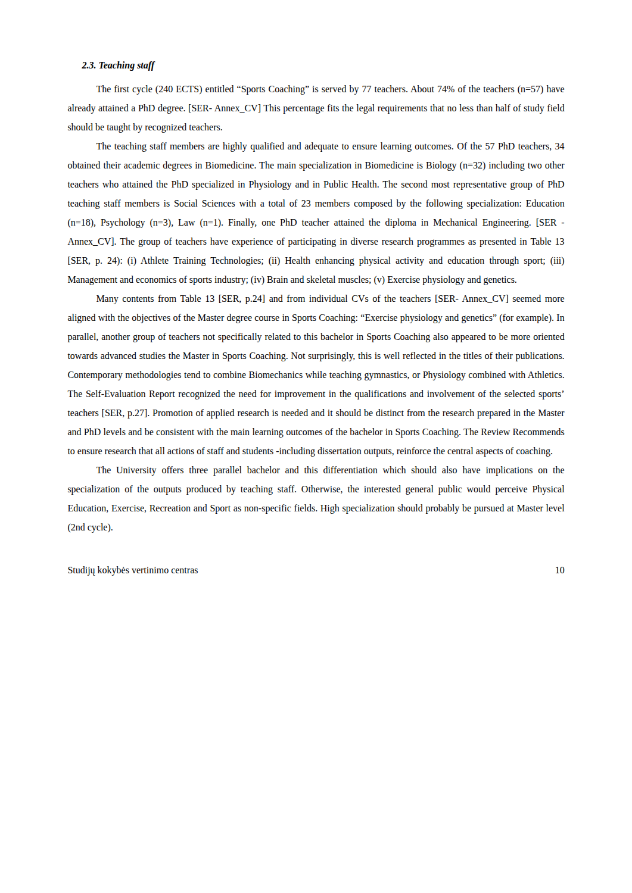2.3. Teaching staff
The first cycle (240 ECTS) entitled “Sports Coaching” is served by 77 teachers. About 74% of the teachers (n=57) have already attained a PhD degree. [SER- Annex_CV] This percentage fits the legal requirements that no less than half of study field should be taught by recognized teachers.
The teaching staff members are highly qualified and adequate to ensure learning outcomes. Of the 57 PhD teachers, 34 obtained their academic degrees in Biomedicine. The main specialization in Biomedicine is Biology (n=32) including two other teachers who attained the PhD specialized in Physiology and in Public Health. The second most representative group of PhD teaching staff members is Social Sciences with a total of 23 members composed by the following specialization: Education (n=18), Psychology (n=3), Law (n=1). Finally, one PhD teacher attained the diploma in Mechanical Engineering. [SER - Annex_CV]. The group of teachers have experience of participating in diverse research programmes as presented in Table 13 [SER, p. 24): (i) Athlete Training Technologies; (ii) Health enhancing physical activity and education through sport; (iii) Management and economics of sports industry; (iv) Brain and skeletal muscles; (v) Exercise physiology and genetics.
Many contents from Table 13 [SER, p.24] and from individual CVs of the teachers [SER- Annex_CV] seemed more aligned with the objectives of the Master degree course in Sports Coaching: “Exercise physiology and genetics” (for example). In parallel, another group of teachers not specifically related to this bachelor in Sports Coaching also appeared to be more oriented towards advanced studies the Master in Sports Coaching. Not surprisingly, this is well reflected in the titles of their publications. Contemporary methodologies tend to combine Biomechanics while teaching gymnastics, or Physiology combined with Athletics. The Self-Evaluation Report recognized the need for improvement in the qualifications and involvement of the selected sports’ teachers [SER, p.27]. Promotion of applied research is needed and it should be distinct from the research prepared in the Master and PhD levels and be consistent with the main learning outcomes of the bachelor in Sports Coaching. The Review Recommends to ensure research that all actions of staff and students -including dissertation outputs, reinforce the central aspects of coaching.
The University offers three parallel bachelor and this differentiation which should also have implications on the specialization of the outputs produced by teaching staff. Otherwise, the interested general public would perceive Physical Education, Exercise, Recreation and Sport as non-specific fields. High specialization should probably be pursued at Master level (2nd cycle).
Studijų kokybės vertinimo centras 10